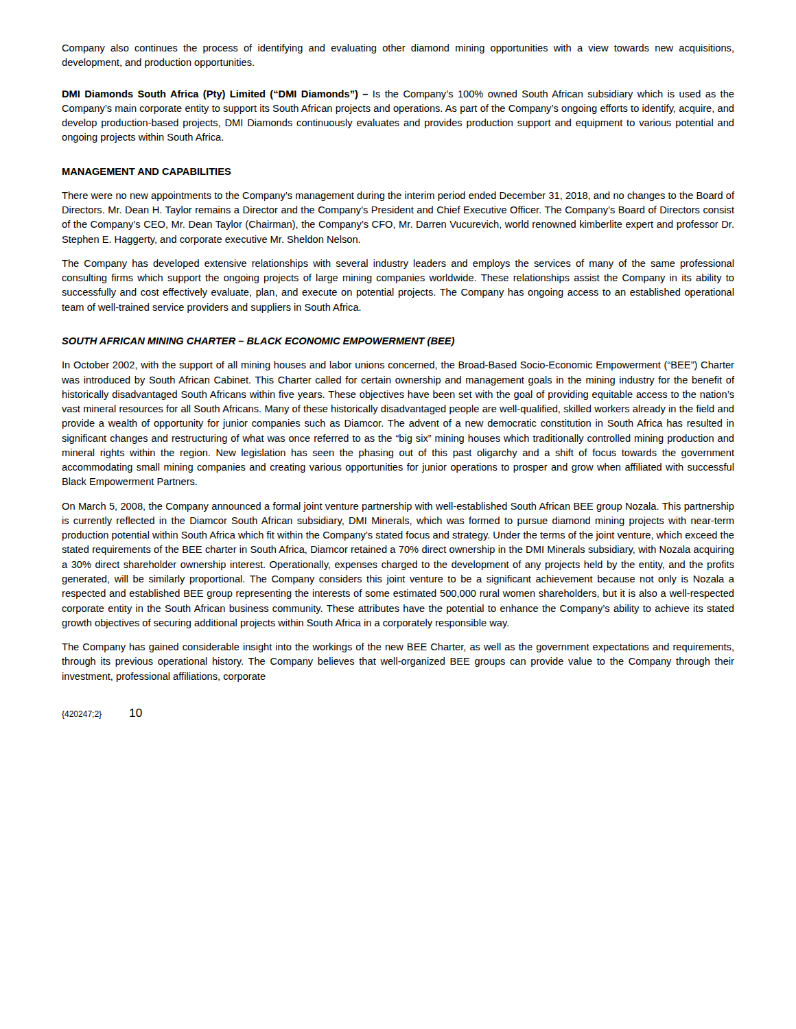Company also continues the process of identifying and evaluating other diamond mining opportunities with a view towards new acquisitions, development, and production opportunities.
DMI Diamonds South Africa (Pty) Limited (“DMI Diamonds”) – Is the Company’s 100% owned South African subsidiary which is used as the Company’s main corporate entity to support its South African projects and operations. As part of the Company’s ongoing efforts to identify, acquire, and develop production-based projects, DMI Diamonds continuously evaluates and provides production support and equipment to various potential and ongoing projects within South Africa.
MANAGEMENT AND CAPABILITIES
There were no new appointments to the Company’s management during the interim period ended December 31, 2018, and no changes to the Board of Directors. Mr. Dean H. Taylor remains a Director and the Company’s President and Chief Executive Officer. The Company’s Board of Directors consist of the Company’s CEO, Mr. Dean Taylor (Chairman), the Company’s CFO, Mr. Darren Vucurevich, world renowned kimberlite expert and professor Dr. Stephen E. Haggerty, and corporate executive Mr. Sheldon Nelson.
The Company has developed extensive relationships with several industry leaders and employs the services of many of the same professional consulting firms which support the ongoing projects of large mining companies worldwide. These relationships assist the Company in its ability to successfully and cost effectively evaluate, plan, and execute on potential projects. The Company has ongoing access to an established operational team of well-trained service providers and suppliers in South Africa.
SOUTH AFRICAN MINING CHARTER – BLACK ECONOMIC EMPOWERMENT (BEE)
In October 2002, with the support of all mining houses and labor unions concerned, the Broad-Based Socio-Economic Empowerment (“BEE”) Charter was introduced by South African Cabinet. This Charter called for certain ownership and management goals in the mining industry for the benefit of historically disadvantaged South Africans within five years. These objectives have been set with the goal of providing equitable access to the nation’s vast mineral resources for all South Africans. Many of these historically disadvantaged people are well-qualified, skilled workers already in the field and provide a wealth of opportunity for junior companies such as Diamcor. The advent of a new democratic constitution in South Africa has resulted in significant changes and restructuring of what was once referred to as the “big six” mining houses which traditionally controlled mining production and mineral rights within the region. New legislation has seen the phasing out of this past oligarchy and a shift of focus towards the government accommodating small mining companies and creating various opportunities for junior operations to prosper and grow when affiliated with successful Black Empowerment Partners.
On March 5, 2008, the Company announced a formal joint venture partnership with well-established South African BEE group Nozala. This partnership is currently reflected in the Diamcor South African subsidiary, DMI Minerals, which was formed to pursue diamond mining projects with near-term production potential within South Africa which fit within the Company’s stated focus and strategy. Under the terms of the joint venture, which exceed the stated requirements of the BEE charter in South Africa, Diamcor retained a 70% direct ownership in the DMI Minerals subsidiary, with Nozala acquiring a 30% direct shareholder ownership interest. Operationally, expenses charged to the development of any projects held by the entity, and the profits generated, will be similarly proportional. The Company considers this joint venture to be a significant achievement because not only is Nozala a respected and established BEE group representing the interests of some estimated 500,000 rural women shareholders, but it is also a well-respected corporate entity in the South African business community. These attributes have the potential to enhance the Company’s ability to achieve its stated growth objectives of securing additional projects within South Africa in a corporately responsible way.
The Company has gained considerable insight into the workings of the new BEE Charter, as well as the government expectations and requirements, through its previous operational history. The Company believes that well-organized BEE groups can provide value to the Company through their investment, professional affiliations, corporate
{420247;2} 10